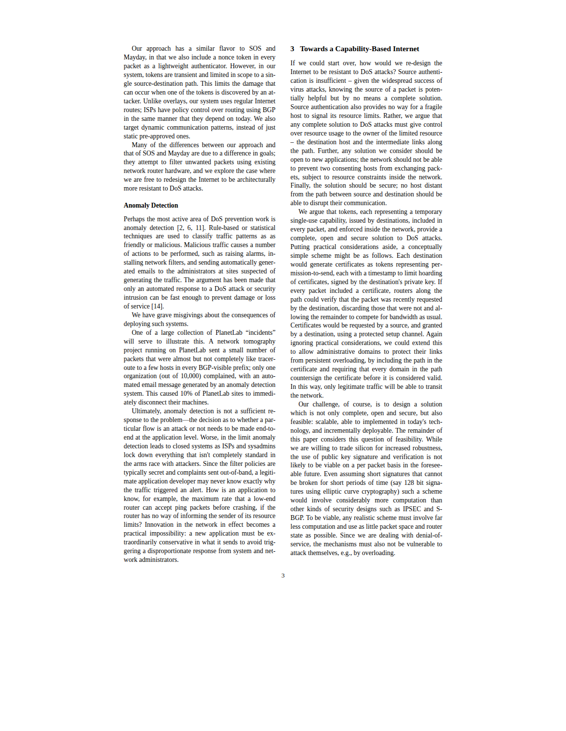Our approach has a similar flavor to SOS and Mayday, in that we also include a nonce token in every packet as a lightweight authenticator. However, in our system, tokens are transient and limited in scope to a single source-destination path. This limits the damage that can occur when one of the tokens is discovered by an attacker. Unlike overlays, our system uses regular Internet routes; ISPs have policy control over routing using BGP in the same manner that they depend on today. We also target dynamic communication patterns, instead of just static pre-approved ones.
Many of the differences between our approach and that of SOS and Mayday are due to a difference in goals; they attempt to filter unwanted packets using existing network router hardware, and we explore the case where we are free to redesign the Internet to be architecturally more resistant to DoS attacks.
Anomaly Detection
Perhaps the most active area of DoS prevention work is anomaly detection [2, 6, 11]. Rule-based or statistical techniques are used to classify traffic patterns as as friendly or malicious. Malicious traffic causes a number of actions to be performed, such as raising alarms, installing network filters, and sending automatically generated emails to the administrators at sites suspected of generating the traffic. The argument has been made that only an automated response to a DoS attack or security intrusion can be fast enough to prevent damage or loss of service [14].
We have grave misgivings about the consequences of deploying such systems.
One of a large collection of PlanetLab “incidents” will serve to illustrate this. A network tomography project running on PlanetLab sent a small number of packets that were almost but not completely like traceroute to a few hosts in every BGP-visible prefix; only one organization (out of 10,000) complained, with an automated email message generated by an anomaly detection system. This caused 10% of PlanetLab sites to immediately disconnect their machines.
Ultimately, anomaly detection is not a sufficient response to the problem—the decision as to whether a particular flow is an attack or not needs to be made end-to-end at the application level. Worse, in the limit anomaly detection leads to closed systems as ISPs and sysadmins lock down everything that isn't completely standard in the arms race with attackers. Since the filter policies are typically secret and complaints sent out-of-band, a legitimate application developer may never know exactly why the traffic triggered an alert. How is an application to know, for example, the maximum rate that a low-end router can accept ping packets before crashing, if the router has no way of informing the sender of its resource limits? Innovation in the network in effect becomes a practical impossibility: a new application must be extraordinarily conservative in what it sends to avoid triggering a disproportionate response from system and network administrators.
3 Towards a Capability-Based Internet
If we could start over, how would we re-design the Internet to be resistant to DoS attacks? Source authentication is insufficient – given the widespread success of virus attacks, knowing the source of a packet is potentially helpful but by no means a complete solution. Source authentication also provides no way for a fragile host to signal its resource limits. Rather, we argue that any complete solution to DoS attacks must give control over resource usage to the owner of the limited resource – the destination host and the intermediate links along the path. Further, any solution we consider should be open to new applications; the network should not be able to prevent two consenting hosts from exchanging packets, subject to resource constraints inside the network. Finally, the solution should be secure; no host distant from the path between source and destination should be able to disrupt their communication.
We argue that tokens, each representing a temporary single-use capability, issued by destinations, included in every packet, and enforced inside the network, provide a complete, open and secure solution to DoS attacks. Putting practical considerations aside, a conceptually simple scheme might be as follows. Each destination would generate certificates as tokens representing permission-to-send, each with a timestamp to limit hoarding of certificates, signed by the destination's private key. If every packet included a certificate, routers along the path could verify that the packet was recently requested by the destination, discarding those that were not and allowing the remainder to compete for bandwidth as usual. Certificates would be requested by a source, and granted by a destination, using a protected setup channel. Again ignoring practical considerations, we could extend this to allow administrative domains to protect their links from persistent overloading, by including the path in the certificate and requiring that every domain in the path countersign the certificate before it is considered valid. In this way, only legitimate traffic will be able to transit the network.
Our challenge, of course, is to design a solution which is not only complete, open and secure, but also feasible: scalable, able to implemented in today's technology, and incrementally deployable. The remainder of this paper considers this question of feasibility. While we are willing to trade silicon for increased robustness, the use of public key signature and verification is not likely to be viable on a per packet basis in the foreseeable future. Even assuming short signatures that cannot be broken for short periods of time (say 128 bit signatures using elliptic curve cryptography) such a scheme would involve considerably more computation than other kinds of security designs such as IPSEC and S-BGP. To be viable, any realistic scheme must involve far less computation and use as little packet space and router state as possible. Since we are dealing with denial-of-service, the mechanisms must also not be vulnerable to attack themselves, e.g., by overloading.
3